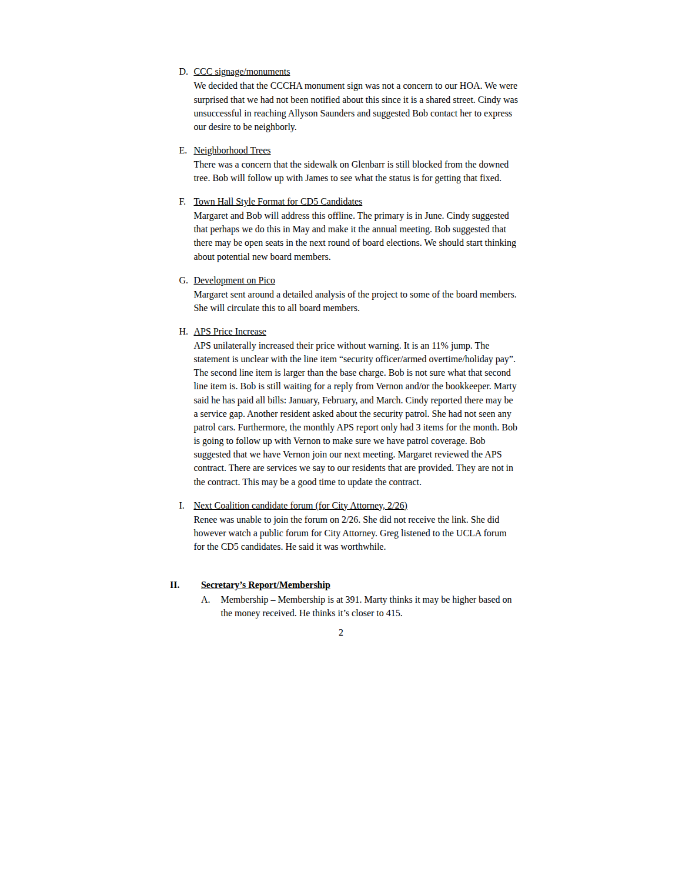D.
CCC signage/monuments We decided that the CCCHA monument sign was not a concern to our HOA. We were surprised that we had not been notified about this since it is a shared street. Cindy was unsuccessful in reaching Allyson Saunders and suggested Bob contact her to express our desire to be neighborly.
E.
Neighborhood Trees There was a concern that the sidewalk on Glenbarr is still blocked from the downed tree. Bob will follow up with James to see what the status is for getting that fixed.
F.
Town Hall Style Format for CD5 Candidates Margaret and Bob will address this offline. The primary is in June. Cindy suggested that perhaps we do this in May and make it the annual meeting. Bob suggested that there may be open seats in the next round of board elections. We should start thinking about potential new board members.
G.
Development on Pico Margaret sent around a detailed analysis of the project to some of the board members. She will circulate this to all board members.
H.
APS Price Increase APS unilaterally increased their price without warning. It is an 11% jump. The statement is unclear with the line item “security officer/armed overtime/holiday pay”. The second line item is larger than the base charge. Bob is not sure what that second line item is. Bob is still waiting for a reply from Vernon and/or the bookkeeper. Marty said he has paid all bills: January, February, and March. Cindy reported there may be a service gap. Another resident asked about the security patrol. She had not seen any patrol cars. Furthermore, the monthly APS report only had 3 items for the month. Bob is going to follow up with Vernon to make sure we have patrol coverage. Bob suggested that we have Vernon join our next meeting. Margaret reviewed the APS contract. There are services we say to our residents that are provided. They are not in the contract. This may be a good time to update the contract.
I.
Next Coalition candidate forum (for City Attorney, 2/26) Renee was unable to join the forum on 2/26. She did not receive the link. She did however watch a public forum for City Attorney. Greg listened to the UCLA forum for the CD5 candidates. He said it was worthwhile.
II.
Secretary’s Report/Membership
A. Membership – Membership is at 391. Marty thinks it may be higher based on the money received. He thinks it’s closer to 415.
2